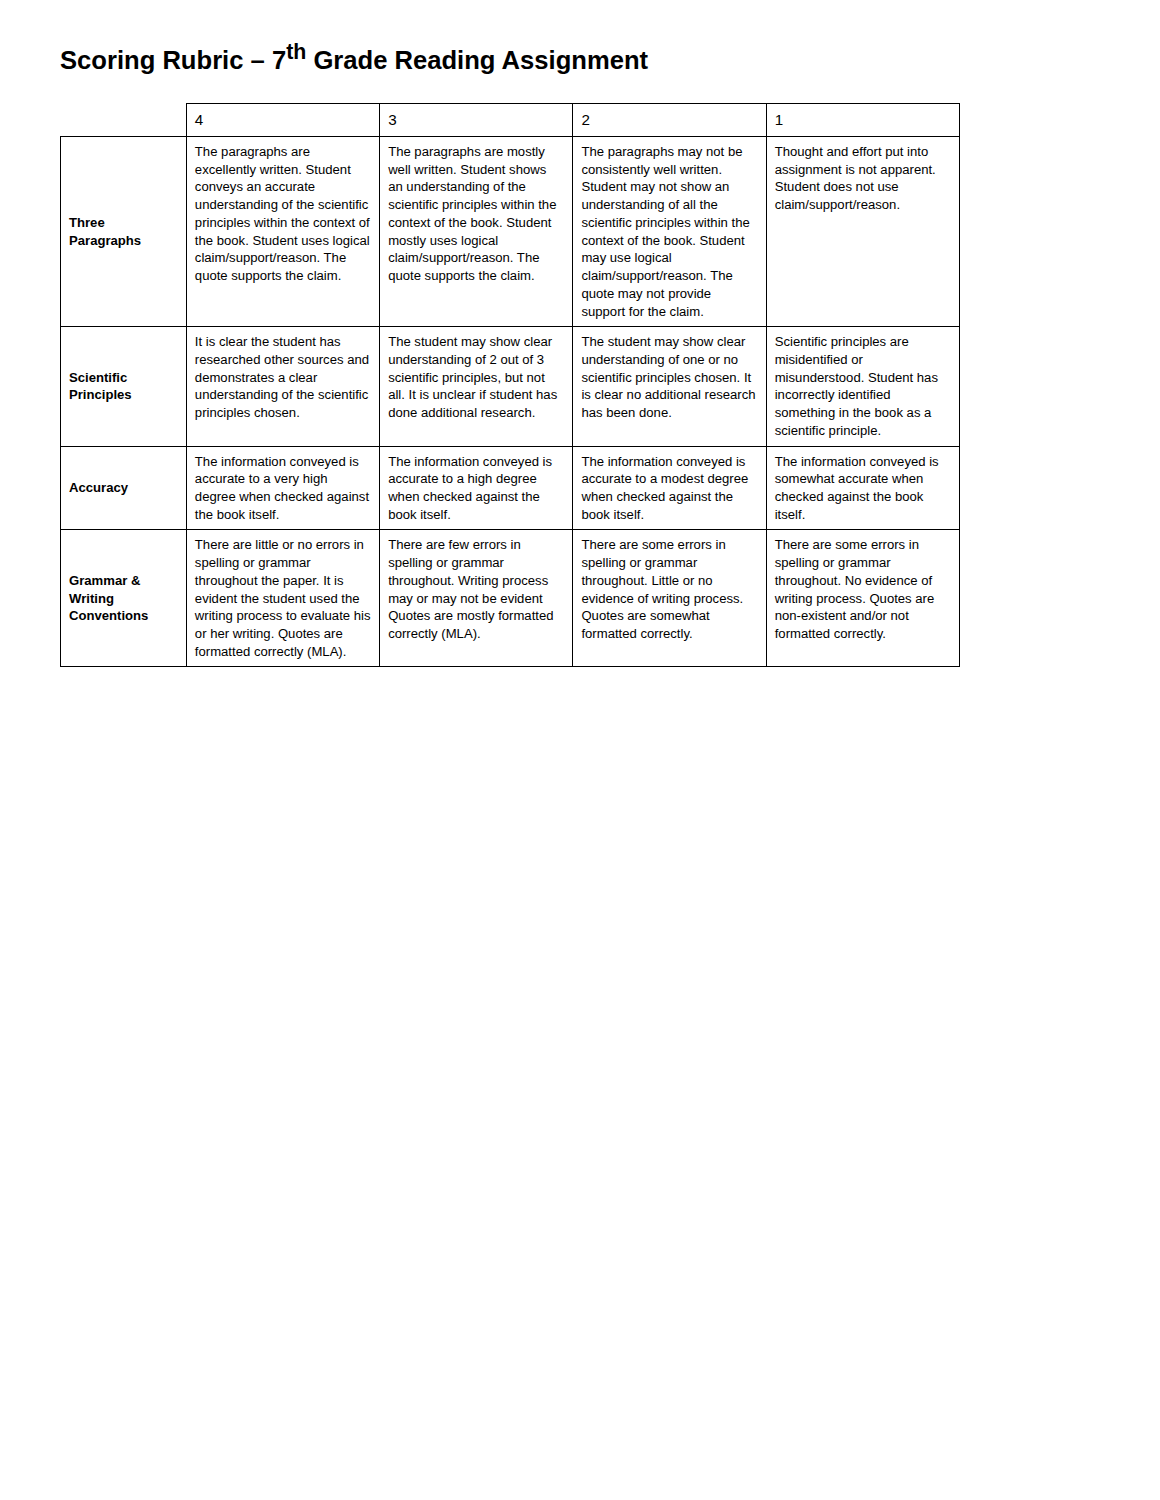Scoring Rubric – 7th Grade Reading Assignment
| | 4 | 3 | 2 | 1 |
| --- | --- | --- | --- | --- |
| Three Paragraphs | The paragraphs are excellently written. Student conveys an accurate understanding of the scientific principles within the context of the book. Student uses logical claim/support/reason. The quote supports the claim. | The paragraphs are mostly well written. Student shows an understanding of the scientific principles within the context of the book. Student mostly uses logical claim/support/reason. The quote supports the claim. | The paragraphs may not be consistently well written. Student may not show an understanding of all the scientific principles within the context of the book. Student may use logical claim/support/reason. The quote may not provide support for the claim. | Thought and effort put into assignment is not apparent. Student does not use claim/support/reason. |
| Scientific Principles | It is clear the student has researched other sources and demonstrates a clear understanding of the scientific principles chosen. | The student may show clear understanding of 2 out of 3 scientific principles, but not all. It is unclear if student has done additional research. | The student may show clear understanding of one or no scientific principles chosen. It is clear no additional research has been done. | Scientific principles are misidentified or misunderstood. Student has incorrectly identified something in the book as a scientific principle. |
| Accuracy | The information conveyed is accurate to a very high degree when checked against the book itself. | The information conveyed is accurate to a high degree when checked against the book itself. | The information conveyed is accurate to a modest degree when checked against the book itself. | The information conveyed is somewhat accurate when checked against the book itself. |
| Grammar & Writing Conventions | There are little or no errors in spelling or grammar throughout the paper. It is evident the student used the writing process to evaluate his or her writing. Quotes are formatted correctly (MLA). | There are few errors in spelling or grammar throughout. Writing process may or may not be evident Quotes are mostly formatted correctly (MLA). | There are some errors in spelling or grammar throughout. Little or no evidence of writing process. Quotes are somewhat formatted correctly. | There are some errors in spelling or grammar throughout. No evidence of writing process. Quotes are non-existent and/or not formatted correctly. |